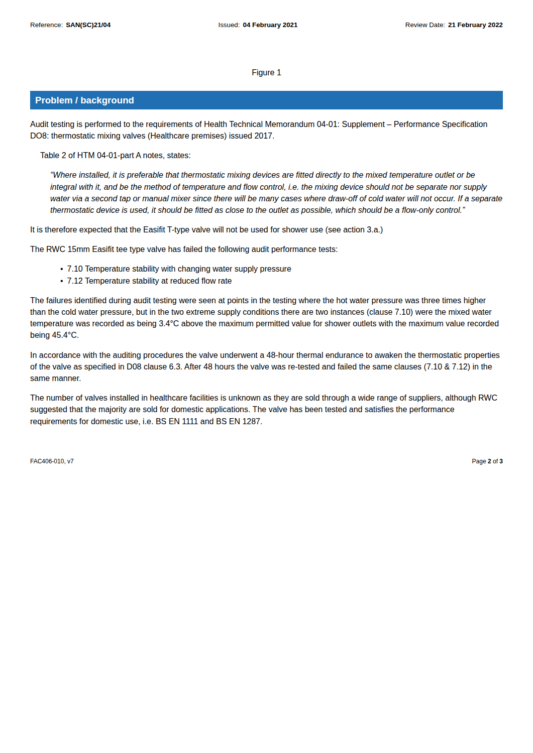Reference: SAN(SC)21/04
Issued: 04 February 2021
Review Date: 21 February 2022
Figure 1
Problem / background
Audit testing is performed to the requirements of Health Technical Memorandum 04-01: Supplement – Performance Specification DO8: thermostatic mixing valves (Healthcare premises) issued 2017.
Table 2 of HTM 04-01-part A notes, states:
“Where installed, it is preferable that thermostatic mixing devices are fitted directly to the mixed temperature outlet or be integral with it, and be the method of temperature and flow control, i.e. the mixing device should not be separate nor supply water via a second tap or manual mixer since there will be many cases where draw-off of cold water will not occur. If a separate thermostatic device is used, it should be fitted as close to the outlet as possible, which should be a flow-only control.”
It is therefore expected that the Easifit T-type valve will not be used for shower use (see action 3.a.)
The RWC 15mm Easifit tee type valve has failed the following audit performance tests:
7.10 Temperature stability with changing water supply pressure
7.12 Temperature stability at reduced flow rate
The failures identified during audit testing were seen at points in the testing where the hot water pressure was three times higher than the cold water pressure, but in the two extreme supply conditions there are two instances (clause 7.10) were the mixed water temperature was recorded as being 3.4°C above the maximum permitted value for shower outlets with the maximum value recorded being 45.4°C.
In accordance with the auditing procedures the valve underwent a 48-hour thermal endurance to awaken the thermostatic properties of the valve as specified in D08 clause 6.3. After 48 hours the valve was re-tested and failed the same clauses (7.10 & 7.12) in the same manner.
The number of valves installed in healthcare facilities is unknown as they are sold through a wide range of suppliers, although RWC suggested that the majority are sold for domestic applications. The valve has been tested and satisfies the performance requirements for domestic use, i.e. BS EN 1111 and BS EN 1287.
FAC406-010, v7
Page 2 of 3